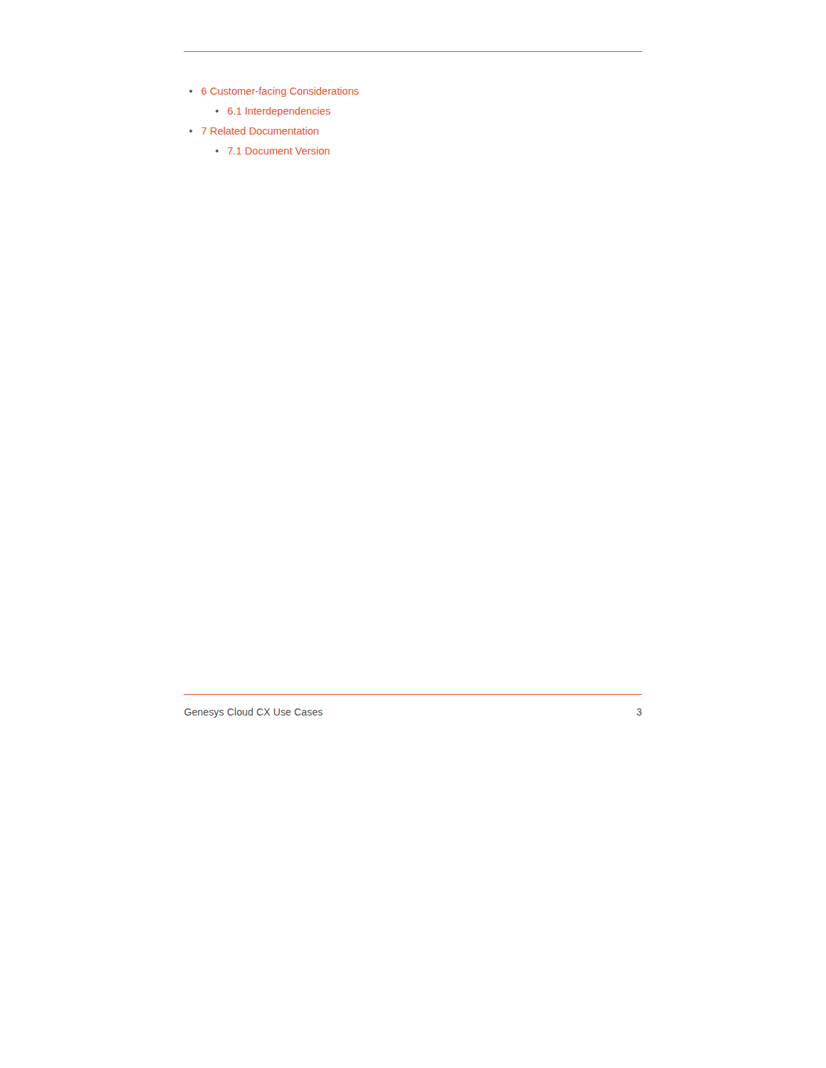6 Customer-facing Considerations
6.1 Interdependencies
7 Related Documentation
7.1 Document Version
Genesys Cloud CX Use Cases 3